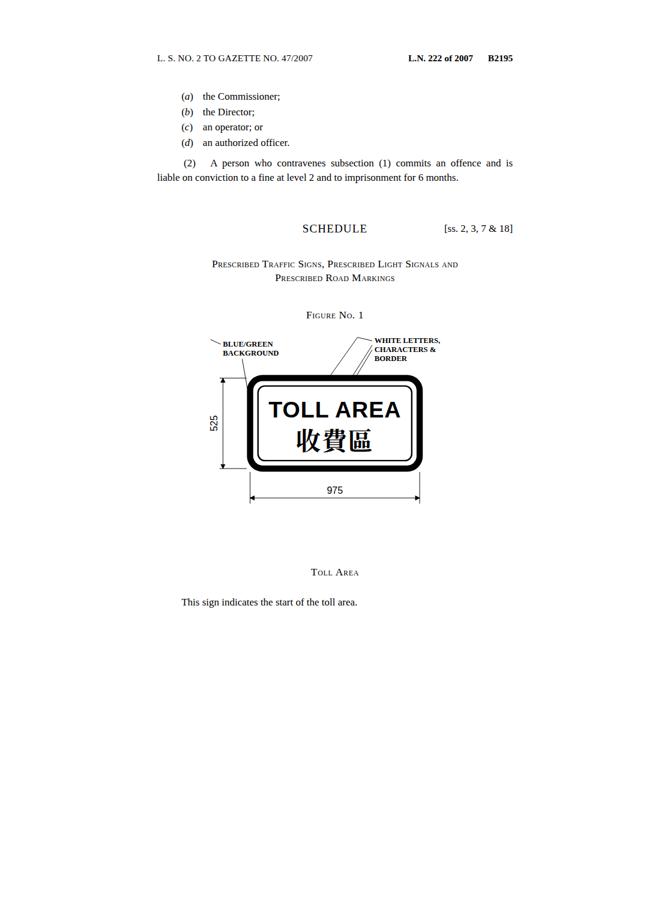L. S. NO. 2 TO GAZETTE NO. 47/2007
L.N. 222 of 2007 B2195
(a) the Commissioner;
(b) the Director;
(c) an operator; or
(d) an authorized officer.
(2) A person who contravenes subsection (1) commits an offence and is liable on conviction to a fine at level 2 and to imprisonment for 6 months.
SCHEDULE [ss. 2, 3, 7 & 18]
Prescribed Traffic Signs, Prescribed Light Signals and
Prescribed Road Markings
Figure No. 1
BLUE/GREEN BACKGROUND WHITE LETTERS, CHARACTERS & BORDER TOLL AREA 收費區 525 975
Toll Area
This sign indicates the start of the toll area.